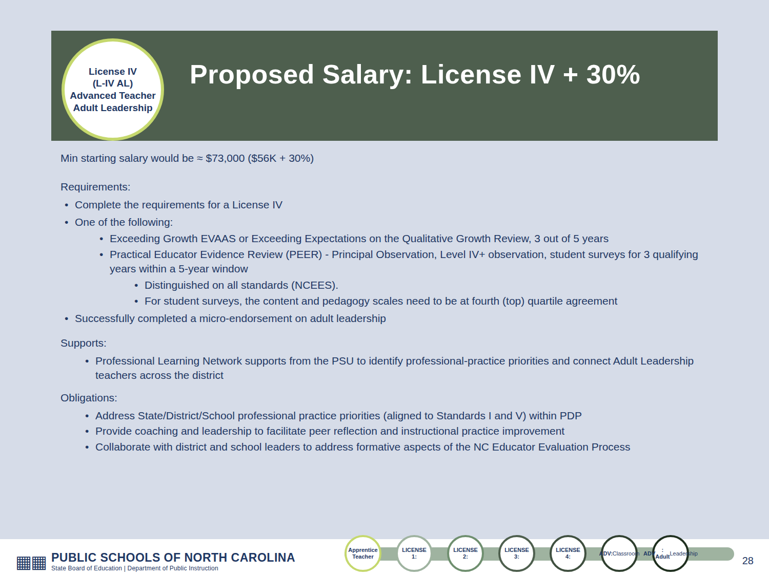Proposed Salary: License IV + 30%
License IV
(L-IV AL)
Advanced Teacher
Adult Leadership
Min starting salary would be ≈ $73,000 ($56K + 30%)
Requirements:
Complete the requirements for a License IV
One of the following:
Exceeding Growth EVAAS or Exceeding Expectations on the Qualitative Growth Review, 3 out of 5 years
Practical Educator Evidence Review (PEER) - Principal Observation, Level IV+ observation, student surveys for 3 qualifying years within a 5-year window
Distinguished on all standards (NCEES).
For student surveys, the content and pedagogy scales need to be at fourth (top) quartile agreement
Successfully completed a micro-endorsement on adult leadership
Supports:
Professional Learning Network supports from the PSU to identify professional-practice priorities and connect Adult Leadership teachers across the district
Obligations:
Address State/District/School professional practice priorities (aligned to Standards I and V) within PDP
Provide coaching and leadership to facilitate peer reflection and instructional practice improvement
Collaborate with district and school leaders to address formative aspects of the NC Educator Evaluation Process
Apprentice
Teacher
LICENSE 1:
LICENSE 2:
LICENSE 3:
LICENSE 4:
ADV:
Classroom
ADV: Adult
Leadership
▦▦
PUBLIC SCHOOLS OF NORTH CAROLINA
State Board of Education | Department of Public Instruction
28